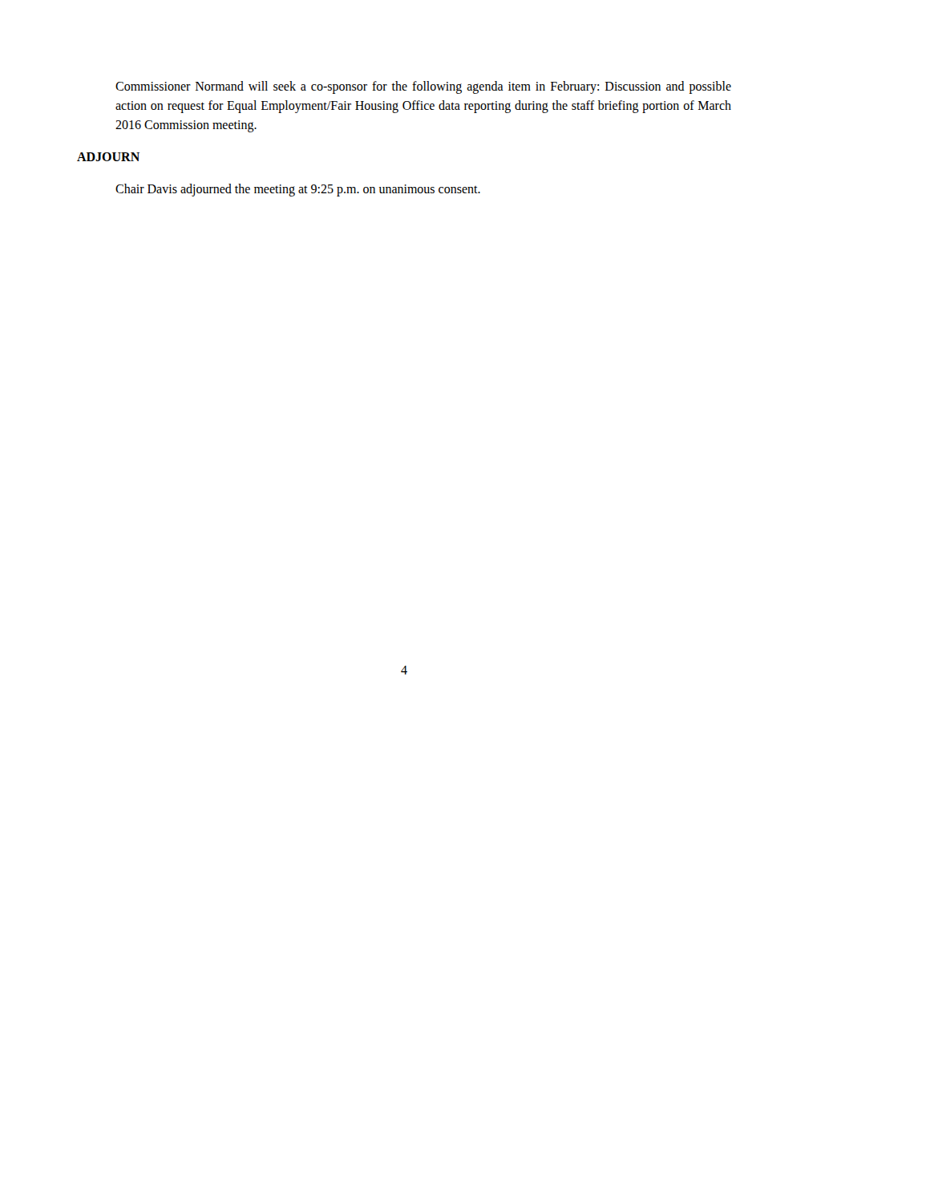Commissioner Normand will seek a co-sponsor for the following agenda item in February: Discussion and possible action on request for Equal Employment/Fair Housing Office data reporting during the staff briefing portion of March 2016 Commission meeting.
ADJOURN
Chair Davis adjourned the meeting at 9:25 p.m. on unanimous consent.
4